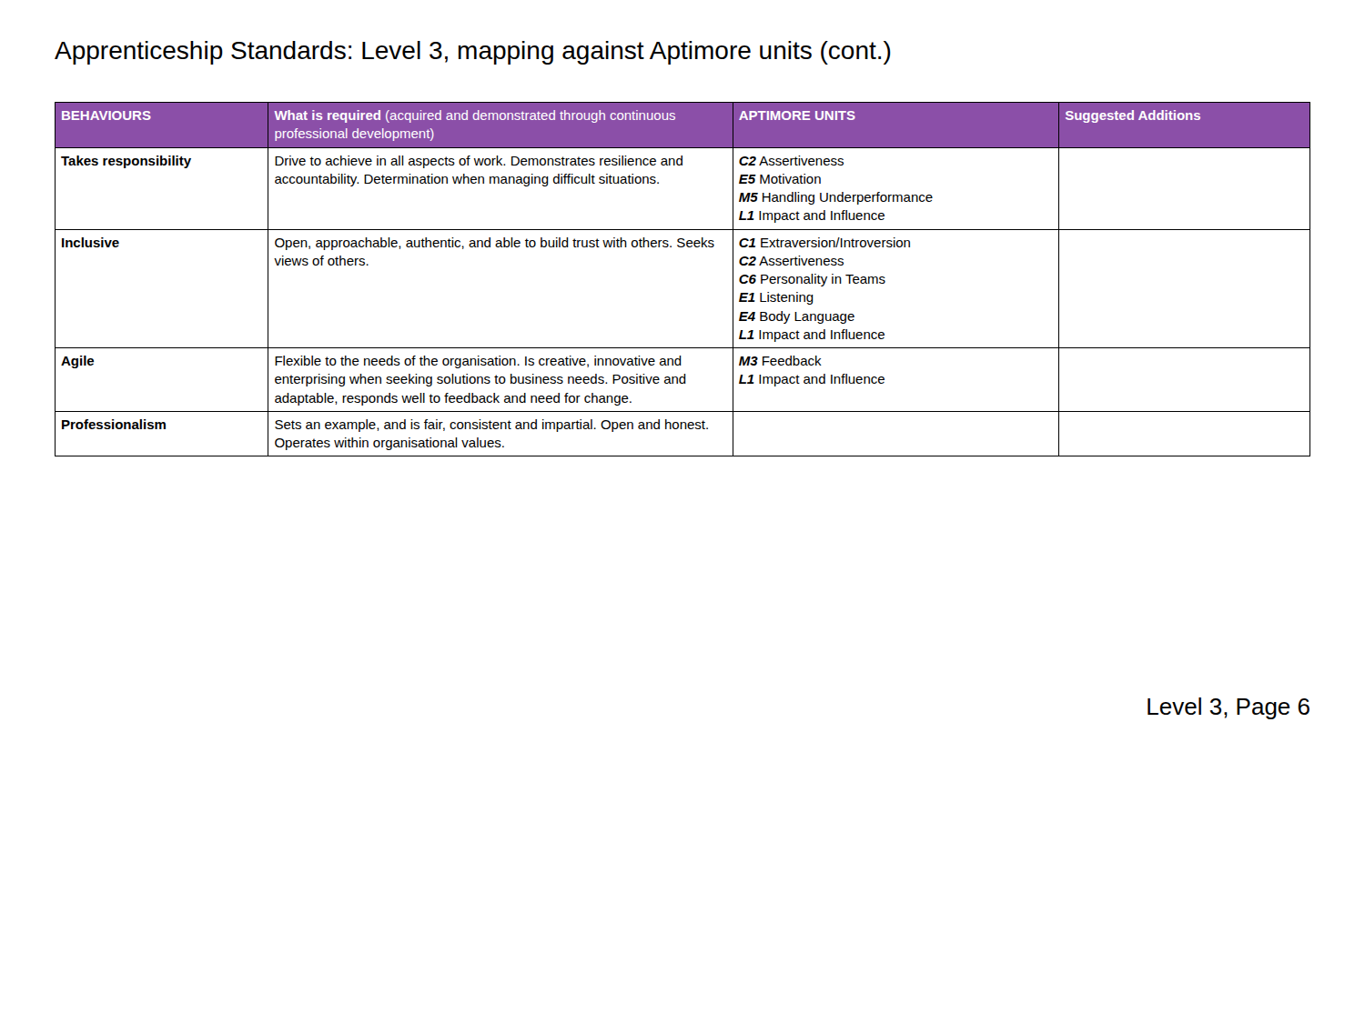Apprenticeship Standards: Level 3, mapping against Aptimore units (cont.)
| BEHAVIOURS | What is required (acquired and demonstrated through continuous professional development) | APTIMORE UNITS | Suggested Additions |
| --- | --- | --- | --- |
| Takes responsibility | Drive to achieve in all aspects of work. Demonstrates resilience and accountability. Determination when managing difficult situations. | C2 Assertiveness E5 Motivation M5 Handling Underperformance L1 Impact and Influence | |
| Inclusive | Open, approachable, authentic, and able to build trust with others. Seeks views of others. | C1 Extraversion/Introversion C2 Assertiveness C6 Personality in Teams E1 Listening E4 Body Language L1 Impact and Influence | |
| Agile | Flexible to the needs of the organisation. Is creative, innovative and enterprising when seeking solutions to business needs. Positive and adaptable, responds well to feedback and need for change. | M3 Feedback L1 Impact and Influence | |
| Professionalism | Sets an example, and is fair, consistent and impartial. Open and honest. Operates within organisational values. | | |
Level 3, Page 6